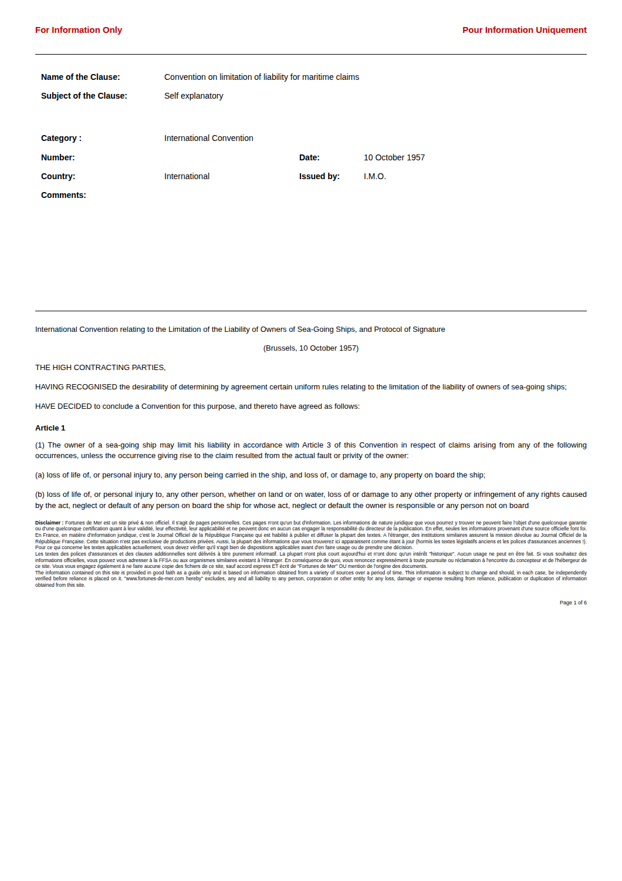For Information Only Pour Information Uniquement
| Name of the Clause: | Convention on limitation of liability for maritime claims |
| Subject of the Clause: | Self explanatory |
| Category : | International Convention |
| Number: | | Date: | 10 October 1957 |
| Country: | International | Issued by: | I.M.O. |
| Comments: | |
International Convention relating to the Limitation of the Liability of Owners of Sea-Going Ships, and Protocol of Signature
(Brussels, 10 October 1957)
THE HIGH CONTRACTING PARTIES,
HAVING RECOGNISED the desirability of determining by agreement certain uniform rules relating to the limitation of the liability of owners of sea-going ships;
HAVE DECIDED to conclude a Convention for this purpose, and thereto have agreed as follows:
Article 1
(1) The owner of a sea-going ship may limit his liability in accordance with Article 3 of this Convention in respect of claims arising from any of the following occurrences, unless the occurrence giving rise to the claim resulted from the actual fault or privity of the owner:
(a) loss of life of, or personal injury to, any person being carried in the ship, and loss of, or damage to, any property on board the ship;
(b) loss of life of, or personal injury to, any other person, whether on land or on water, loss of or damage to any other property or infringement of any rights caused by the act, neglect or default of any person on board the ship for whose act, neglect or default the owner is responsible or any person not on board
Disclaimer : Fortunes de Mer est un site privé & non officiel. Il s'agit de pages personnelles. Ces pages n'ont qu'un but d'information. Les informations de nature juridique que vous pourrez y trouver ne peuvent faire l'objet d'une quelconque garantie ou d'une quelconque certification quant à leur validité, leur effectivité, leur applicabilité et ne peuvent donc en aucun cas engager la responsabilité du directeur de la publication. En effet, seules les informations provenant d'une source officielle font foi. En France, en matière d'information juridique, c'est le Journal Officiel de la République Française qui est habilité à publier et diffuser la plupart des textes. A l'étranger, des institutions similaires assurent la mission dévolue au Journal Officiel de la République Française. Cette situation n'est pas exclusive de productions privées. Aussi, la plupart des informations que vous trouverez ici apparaissent comme étant à jour (hormis les textes législatifs anciens et les polices d'assurances anciennes !). Pour ce qui concerne les textes applicables actuellement, vous devez vérifier qu'il s'agit bien de dispositions applicables avant d'en faire usage ou de prendre une décision.
Les textes des polices d'assurances et des clauses additionnelles sont délivrés à titre purement informatif. La plupart n'ont plus court aujourd'hui et n'ont donc qu'un intérêt "historique". Aucun usage ne peut en être fait. Si vous souhaitez des informations officielles, vous pouvez vous adresser à la FFSA ou aux organismes similaires existant à l'étranger. En conséquence de quoi, vous renoncez expressément à toute poursuite ou réclamation à l'encontre du concepteur et de l'hébergeur de ce site. Vous vous engagez également à ne faire aucune copie des fichiers de ce site, sauf accord express ET écrit de "Fortunes de Mer" OU mention de l'origine des documents.
The information contained on this site is provided in good faith as a guide only and is based on information obtained from a variety of sources over a period of time. This information is subject to change and should, in each case, be independently verified before reliance is placed on it. "www.fortunes-de-mer.com hereby" excludes, any and all liability to any person, corporation or other entity for any loss, damage or expense resulting from reliance, publication or duplication of information obtained from this site.
Page 1 of 6